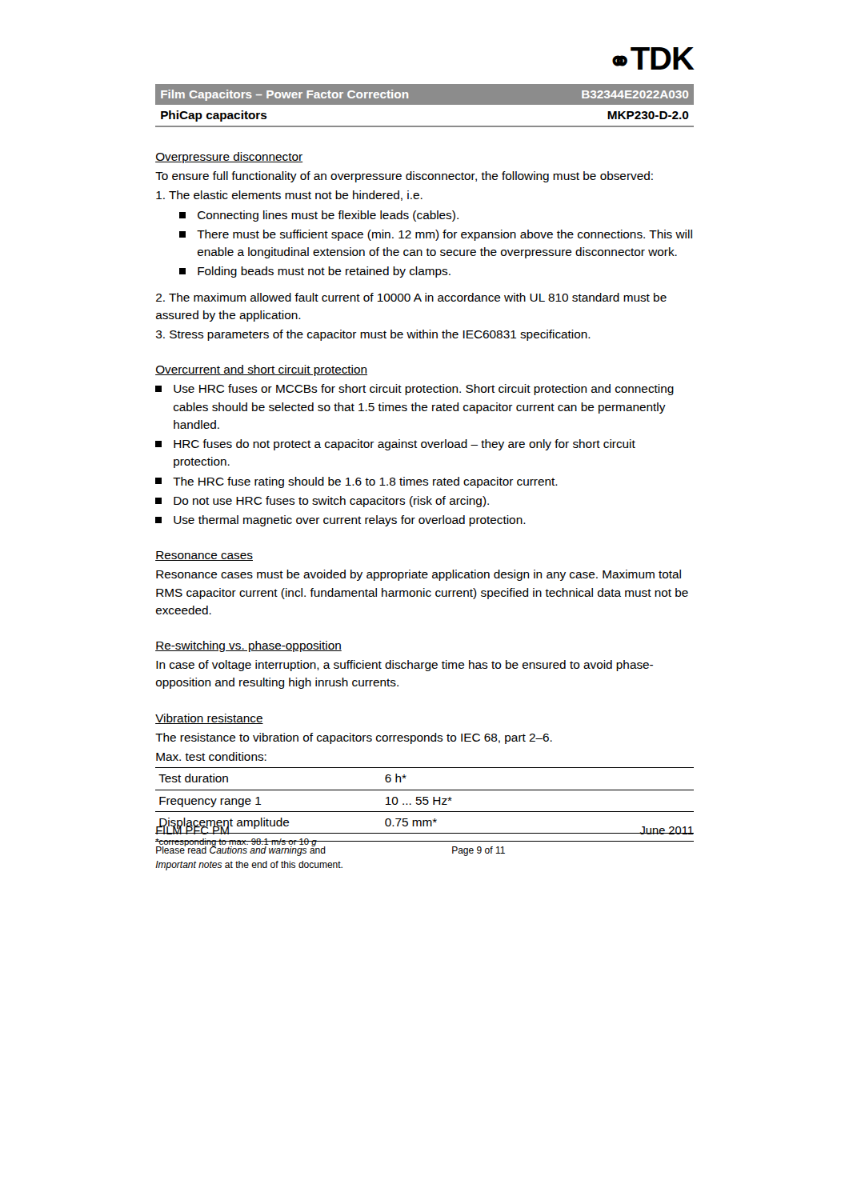⚭TDK
Film Capacitors – Power Factor Correction B32344E2022A030
PhiCap capacitors MKP230-D-2.0
Overpressure disconnector
To ensure full functionality of an overpressure disconnector, the following must be observed:
1. The elastic elements must not be hindered, i.e.
Connecting lines must be flexible leads (cables).
There must be sufficient space (min. 12 mm) for expansion above the connections. This will enable a longitudinal extension of the can to secure the overpressure disconnector work.
Folding beads must not be retained by clamps.
2. The maximum allowed fault current of 10000 A in accordance with UL 810 standard must be assured by the application.
3. Stress parameters of the capacitor must be within the IEC60831 specification.
Overcurrent and short circuit protection
Use HRC fuses or MCCBs for short circuit protection. Short circuit protection and connecting cables should be selected so that 1.5 times the rated capacitor current can be permanently handled.
HRC fuses do not protect a capacitor against overload – they are only for short circuit protection.
The HRC fuse rating should be 1.6 to 1.8 times rated capacitor current.
Do not use HRC fuses to switch capacitors (risk of arcing).
Use thermal magnetic over current relays for overload protection.
Resonance cases
Resonance cases must be avoided by appropriate application design in any case. Maximum total RMS capacitor current (incl. fundamental harmonic current) specified in technical data must not be exceeded.
Re-switching vs. phase-opposition
In case of voltage interruption, a sufficient discharge time has to be ensured to avoid phase-opposition and resulting high inrush currents.
Vibration resistance
The resistance to vibration of capacitors corresponds to IEC 68, part 2–6.
Max. test conditions:
| Test duration | 6 h* |
| Frequency range 1 | 10 ... 55 Hz* |
| Displacement amplitude | 0.75 mm* |
*corresponding to max. 98.1 m/s or 10 g
FILM PFC PM June 2011
Please read Cautions and warnings and
Important notes at the end of this document.
Page 9 of 11